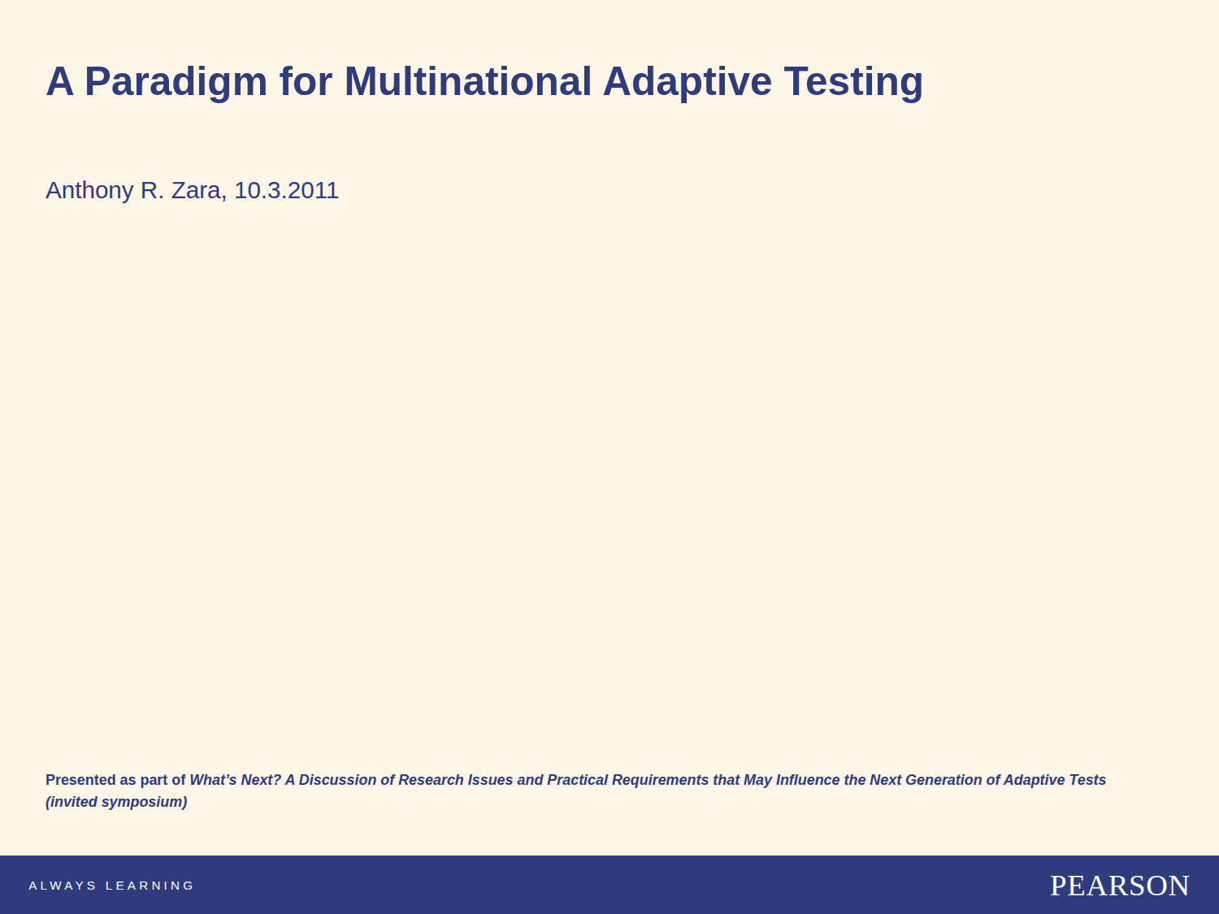A Paradigm for Multinational Adaptive Testing
Anthony R. Zara, 10.3.2011
Presented as part of What’s Next? A Discussion of Research Issues and Practical Requirements that May Influence the Next Generation of Adaptive Tests (invited symposium)
Always Learning PEARSON